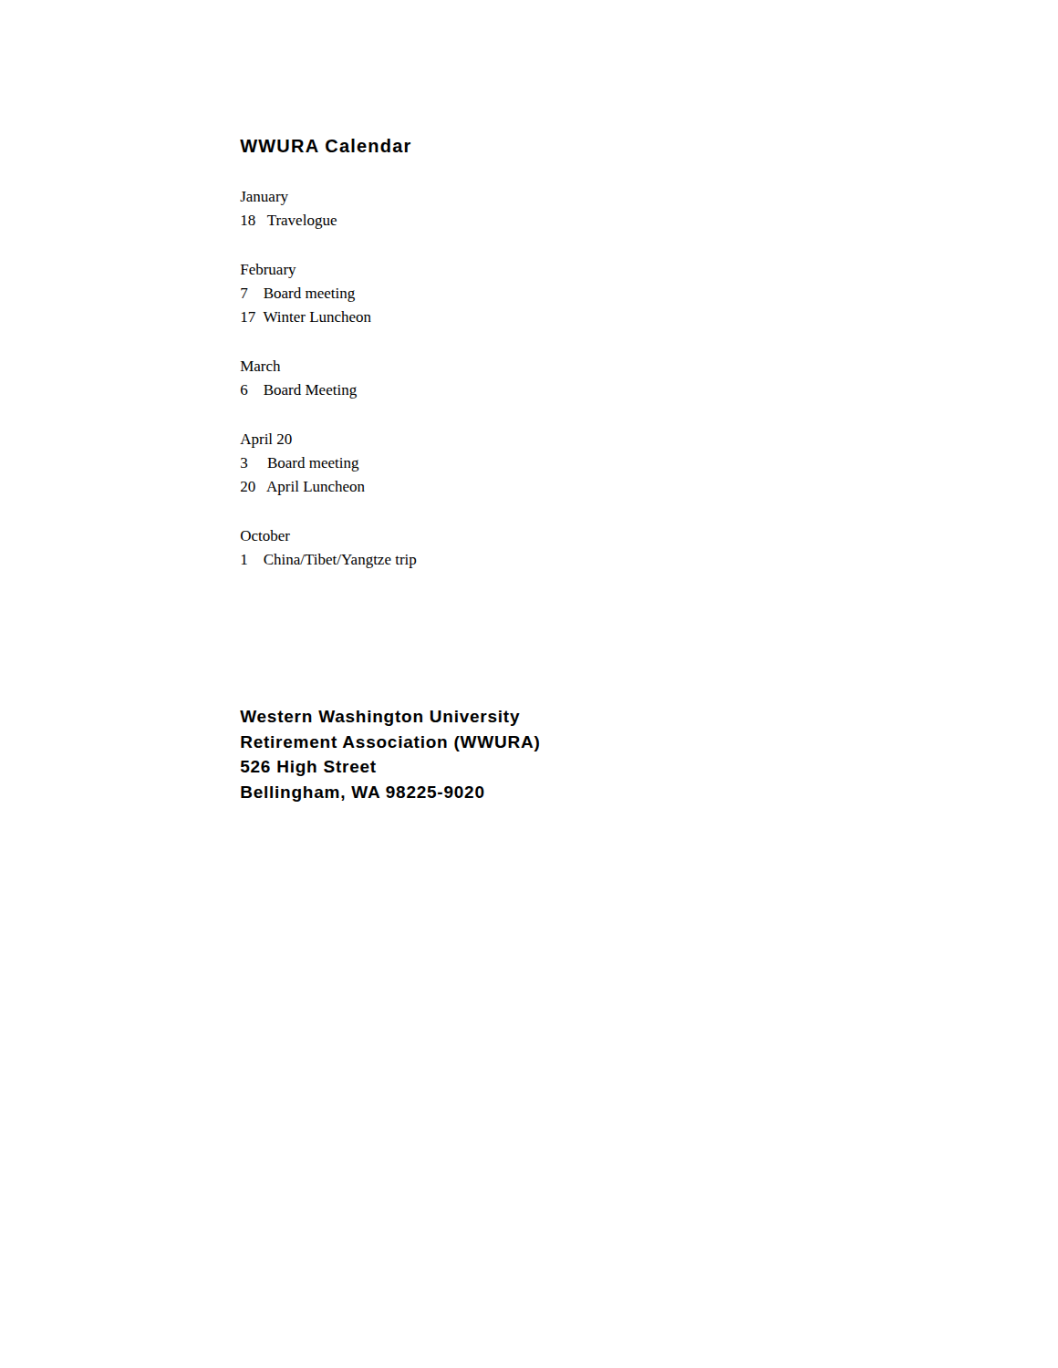WWURA Calendar
January 18 Travelogue
February 7 Board meeting 17 Winter Luncheon
March 6 Board Meeting
April 20 3 Board meeting 20 April Luncheon
October 1 China/Tibet/Yangtze trip
Western Washington University
Retirement Association (WWURA)
526 High Street
Bellingham, WA 98225-9020